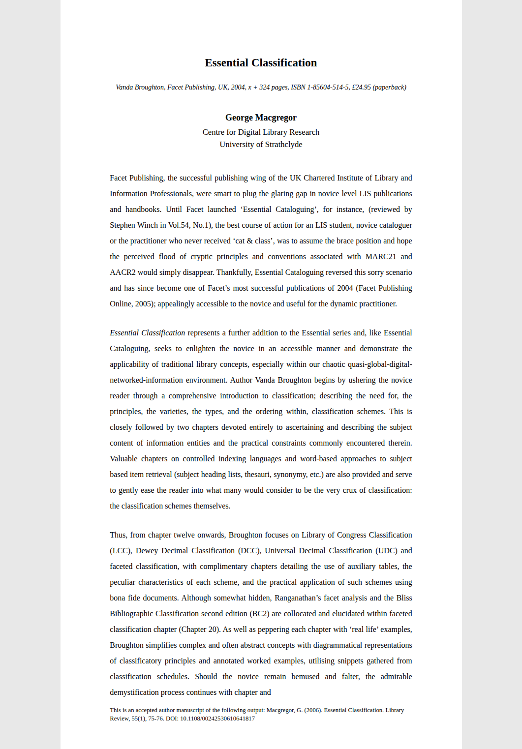Essential Classification
Vanda Broughton, Facet Publishing, UK, 2004, x + 324 pages, ISBN 1-85604-514-5, £24.95 (paperback)
George Macgregor
Centre for Digital Library Research
University of Strathclyde
Facet Publishing, the successful publishing wing of the UK Chartered Institute of Library and Information Professionals, were smart to plug the glaring gap in novice level LIS publications and handbooks. Until Facet launched ‘Essential Cataloguing’, for instance, (reviewed by Stephen Winch in Vol.54, No.1), the best course of action for an LIS student, novice cataloguer or the practitioner who never received ‘cat & class’, was to assume the brace position and hope the perceived flood of cryptic principles and conventions associated with MARC21 and AACR2 would simply disappear. Thankfully, Essential Cataloguing reversed this sorry scenario and has since become one of Facet’s most successful publications of 2004 (Facet Publishing Online, 2005); appealingly accessible to the novice and useful for the dynamic practitioner.
Essential Classification represents a further addition to the Essential series and, like Essential Cataloguing, seeks to enlighten the novice in an accessible manner and demonstrate the applicability of traditional library concepts, especially within our chaotic quasi-global-digital-networked-information environment. Author Vanda Broughton begins by ushering the novice reader through a comprehensive introduction to classification; describing the need for, the principles, the varieties, the types, and the ordering within, classification schemes. This is closely followed by two chapters devoted entirely to ascertaining and describing the subject content of information entities and the practical constraints commonly encountered therein. Valuable chapters on controlled indexing languages and word-based approaches to subject based item retrieval (subject heading lists, thesauri, synonymy, etc.) are also provided and serve to gently ease the reader into what many would consider to be the very crux of classification: the classification schemes themselves.
Thus, from chapter twelve onwards, Broughton focuses on Library of Congress Classification (LCC), Dewey Decimal Classification (DCC), Universal Decimal Classification (UDC) and faceted classification, with complimentary chapters detailing the use of auxiliary tables, the peculiar characteristics of each scheme, and the practical application of such schemes using bona fide documents. Although somewhat hidden, Ranganathan’s facet analysis and the Bliss Bibliographic Classification second edition (BC2) are collocated and elucidated within faceted classification chapter (Chapter 20). As well as peppering each chapter with ‘real life’ examples, Broughton simplifies complex and often abstract concepts with diagrammatical representations of classificatory principles and annotated worked examples, utilising snippets gathered from classification schedules. Should the novice remain bemused and falter, the admirable demystification process continues with chapter and
This is an accepted author manuscript of the following output: Macgregor, G. (2006). Essential Classification. Library Review, 55(1), 75-76. DOI: 10.1108/00242530610641817